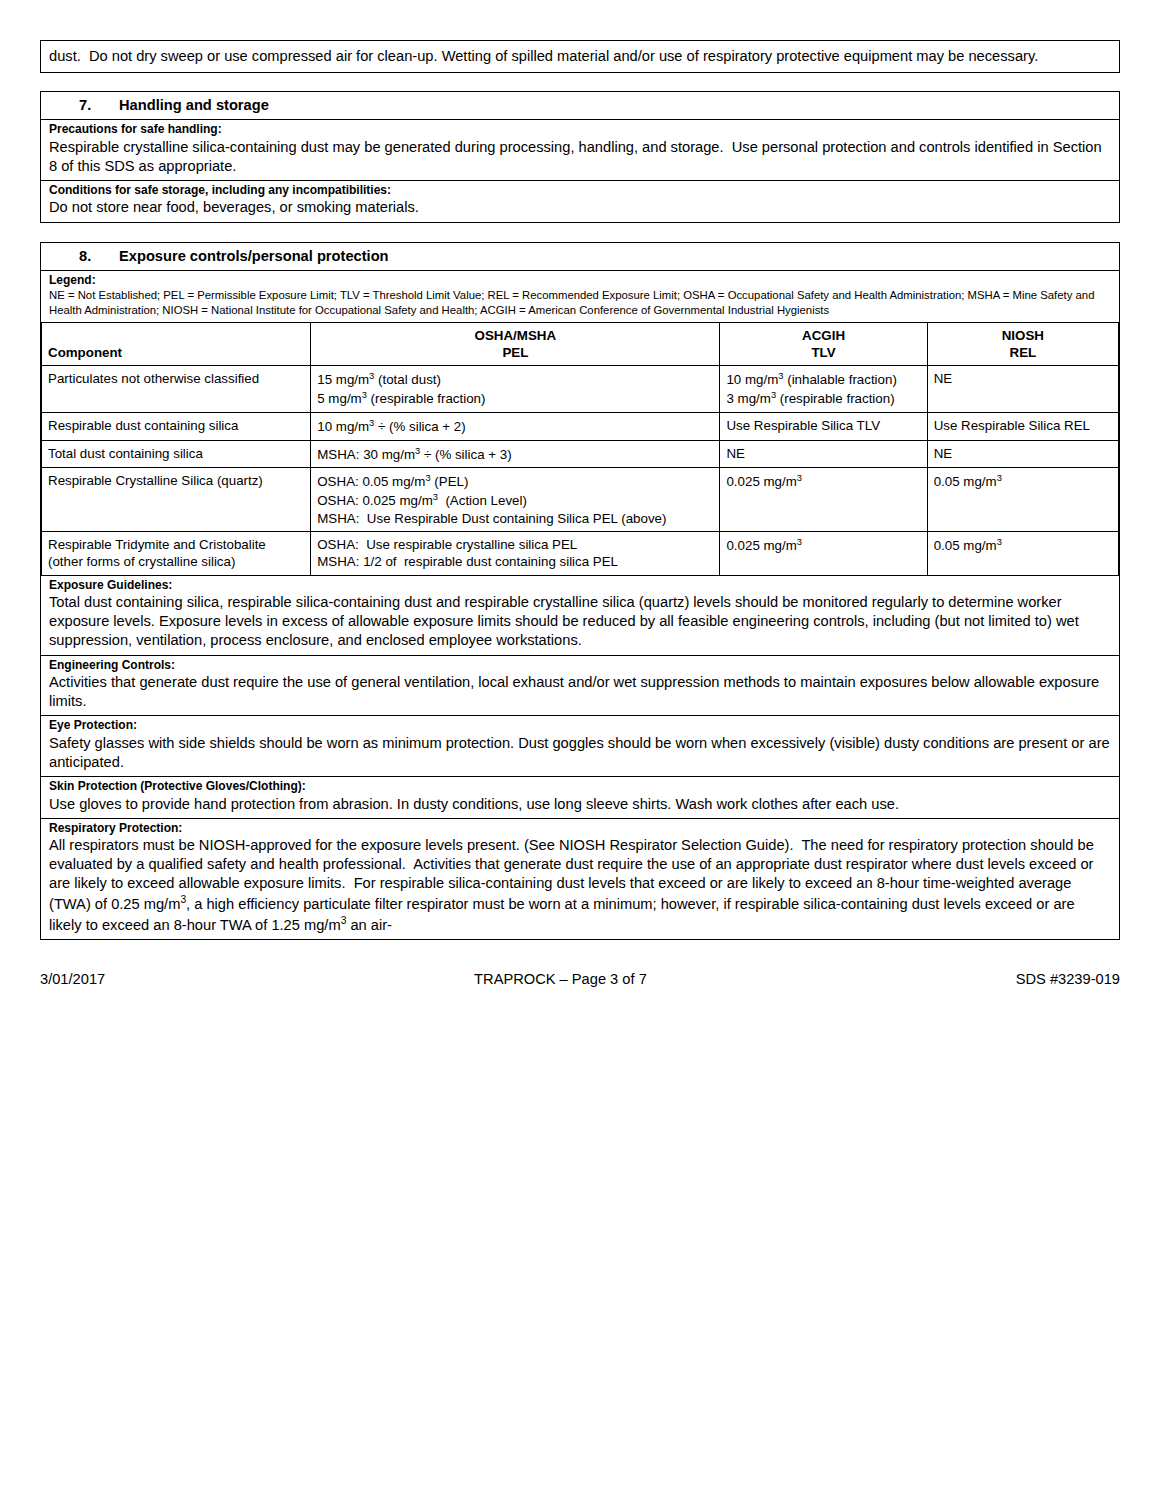dust. Do not dry sweep or use compressed air for clean-up. Wetting of spilled material and/or use of respiratory protective equipment may be necessary.
7. Handling and storage
Precautions for safe handling:
Respirable crystalline silica-containing dust may be generated during processing, handling, and storage. Use personal protection and controls identified in Section 8 of this SDS as appropriate.
Conditions for safe storage, including any incompatibilities:
Do not store near food, beverages, or smoking materials.
8. Exposure controls/personal protection
Legend:
NE = Not Established; PEL = Permissible Exposure Limit; TLV = Threshold Limit Value; REL = Recommended Exposure Limit; OSHA = Occupational Safety and Health Administration; MSHA = Mine Safety and Health Administration; NIOSH = National Institute for Occupational Safety and Health; ACGIH = American Conference of Governmental Industrial Hygienists
| Component | OSHA/MSHA PEL | ACGIH TLV | NIOSH REL |
| --- | --- | --- | --- |
| Particulates not otherwise classified | 15 mg/m 3 (total dust) 5 mg/m 3 (respirable fraction) | 10 mg/m 3 (inhalable fraction) 3 mg/m 3 (respirable fraction) | NE |
| Respirable dust containing silica | 10 mg/m 3 ÷ (% silica + 2) | Use Respirable Silica TLV | Use Respirable Silica REL |
| Total dust containing silica | MSHA: 30 mg/m 3 ÷ (% silica + 3) | NE | NE |
| Respirable Crystalline Silica (quartz) | OSHA: 0.05 mg/m 3 (PEL) OSHA: 0.025 mg/m 3 (Action Level) MSHA: Use Respirable Dust containing Silica PEL (above) | 0.025 mg/m 3 | 0.05 mg/m 3 |
| Respirable Tridymite and Cristobalite (other forms of crystalline silica) | OSHA: Use respirable crystalline silica PEL MSHA: 1/2 of respirable dust containing silica PEL | 0.025 mg/m 3 | 0.05 mg/m 3 |
Exposure Guidelines:
Total dust containing silica, respirable silica-containing dust and respirable crystalline silica (quartz) levels should be monitored regularly to determine worker exposure levels. Exposure levels in excess of allowable exposure limits should be reduced by all feasible engineering controls, including (but not limited to) wet suppression, ventilation, process enclosure, and enclosed employee workstations.
Engineering Controls:
Activities that generate dust require the use of general ventilation, local exhaust and/or wet suppression methods to maintain exposures below allowable exposure limits.
Eye Protection:
Safety glasses with side shields should be worn as minimum protection. Dust goggles should be worn when excessively (visible) dusty conditions are present or are anticipated.
Skin Protection (Protective Gloves/Clothing):
Use gloves to provide hand protection from abrasion. In dusty conditions, use long sleeve shirts. Wash work clothes after each use.
Respiratory Protection:
All respirators must be NIOSH-approved for the exposure levels present. (See NIOSH Respirator Selection Guide). The need for respiratory protection should be evaluated by a qualified safety and health professional. Activities that generate dust require the use of an appropriate dust respirator where dust levels exceed or are likely to exceed allowable exposure limits. For respirable silica-containing dust levels that exceed or are likely to exceed an 8-hour time-weighted average (TWA) of 0.25 mg/m3, a high efficiency particulate filter respirator must be worn at a minimum; however, if respirable silica-containing dust levels exceed or are likely to exceed an 8-hour TWA of 1.25 mg/m3 an air-
3/01/2017 TRAPROCK – Page 3 of 7 SDS #3239-019